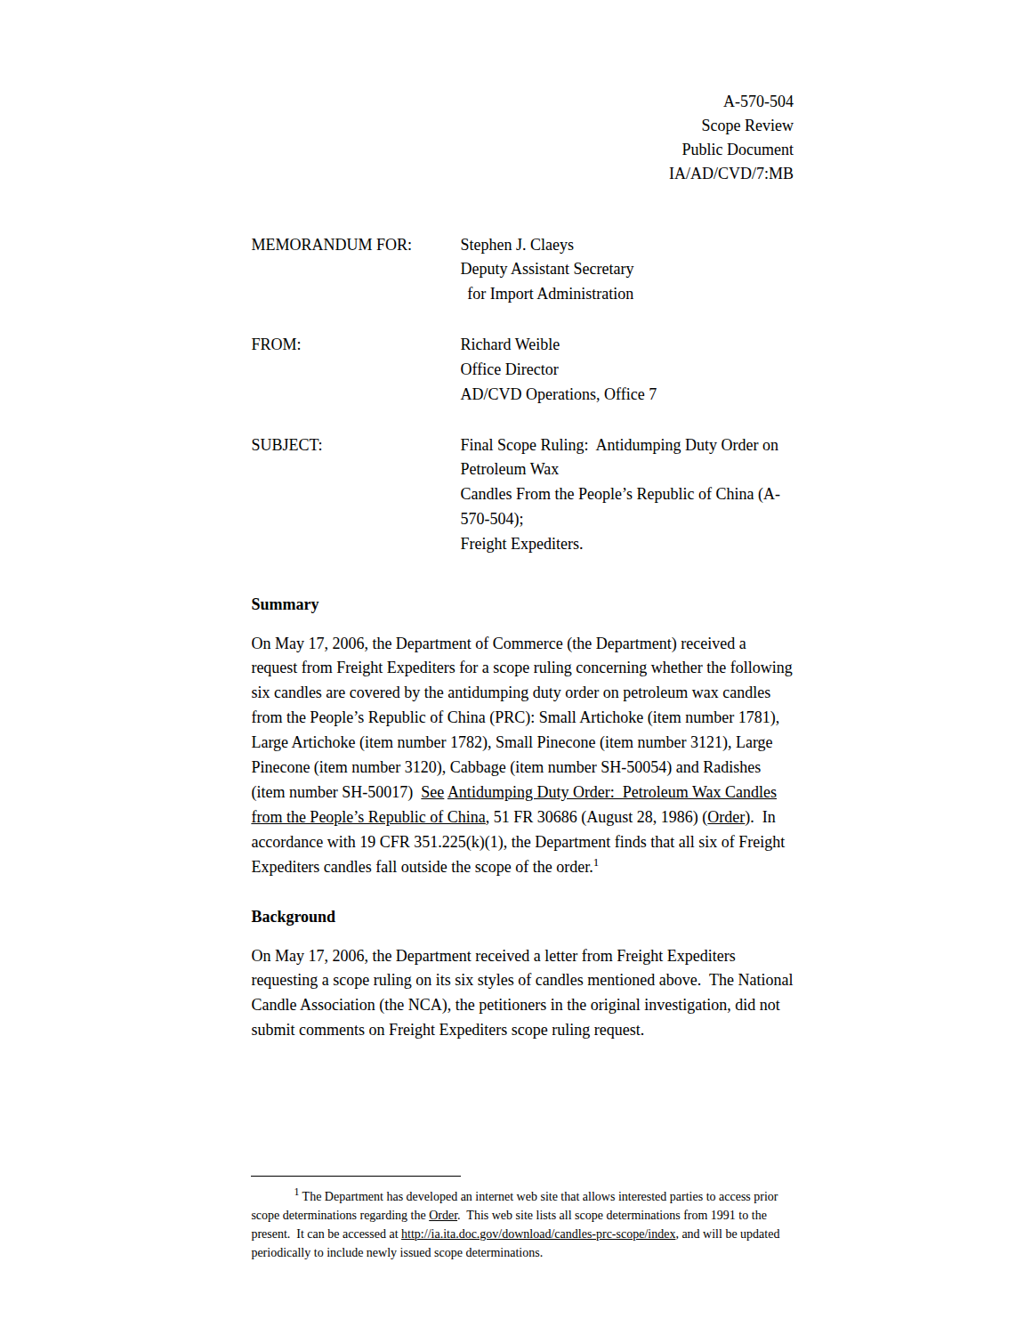A-570-504
Scope Review
Public Document
IA/AD/CVD/7:MB
| MEMORANDUM FOR: | Stephen J. Claeys Deputy Assistant Secretary for Import Administration |
| FROM: | Richard Weible Office Director AD/CVD Operations, Office 7 |
| SUBJECT: | Final Scope Ruling: Antidumping Duty Order on Petroleum Wax Candles From the People’s Republic of China (A-570-504); Freight Expediters. |
Summary
On May 17, 2006, the Department of Commerce (the Department) received a request from Freight Expediters for a scope ruling concerning whether the following six candles are covered by the antidumping duty order on petroleum wax candles from the People’s Republic of China (PRC): Small Artichoke (item number 1781), Large Artichoke (item number 1782), Small Pinecone (item number 3121), Large Pinecone (item number 3120), Cabbage (item number SH-50054) and Radishes (item number SH-50017) See Antidumping Duty Order: Petroleum Wax Candles from the People’s Republic of China, 51 FR 30686 (August 28, 1986) (Order). In accordance with 19 CFR 351.225(k)(1), the Department finds that all six of Freight Expediters candles fall outside the scope of the order.1
Background
On May 17, 2006, the Department received a letter from Freight Expediters requesting a scope ruling on its six styles of candles mentioned above. The National Candle Association (the NCA), the petitioners in the original investigation, did not submit comments on Freight Expediters scope ruling request.
1 The Department has developed an internet web site that allows interested parties to access prior scope determinations regarding the Order. This web site lists all scope determinations from 1991 to the present. It can be accessed at http://ia.ita.doc.gov/download/candles-prc-scope/index, and will be updated periodically to include newly issued scope determinations.